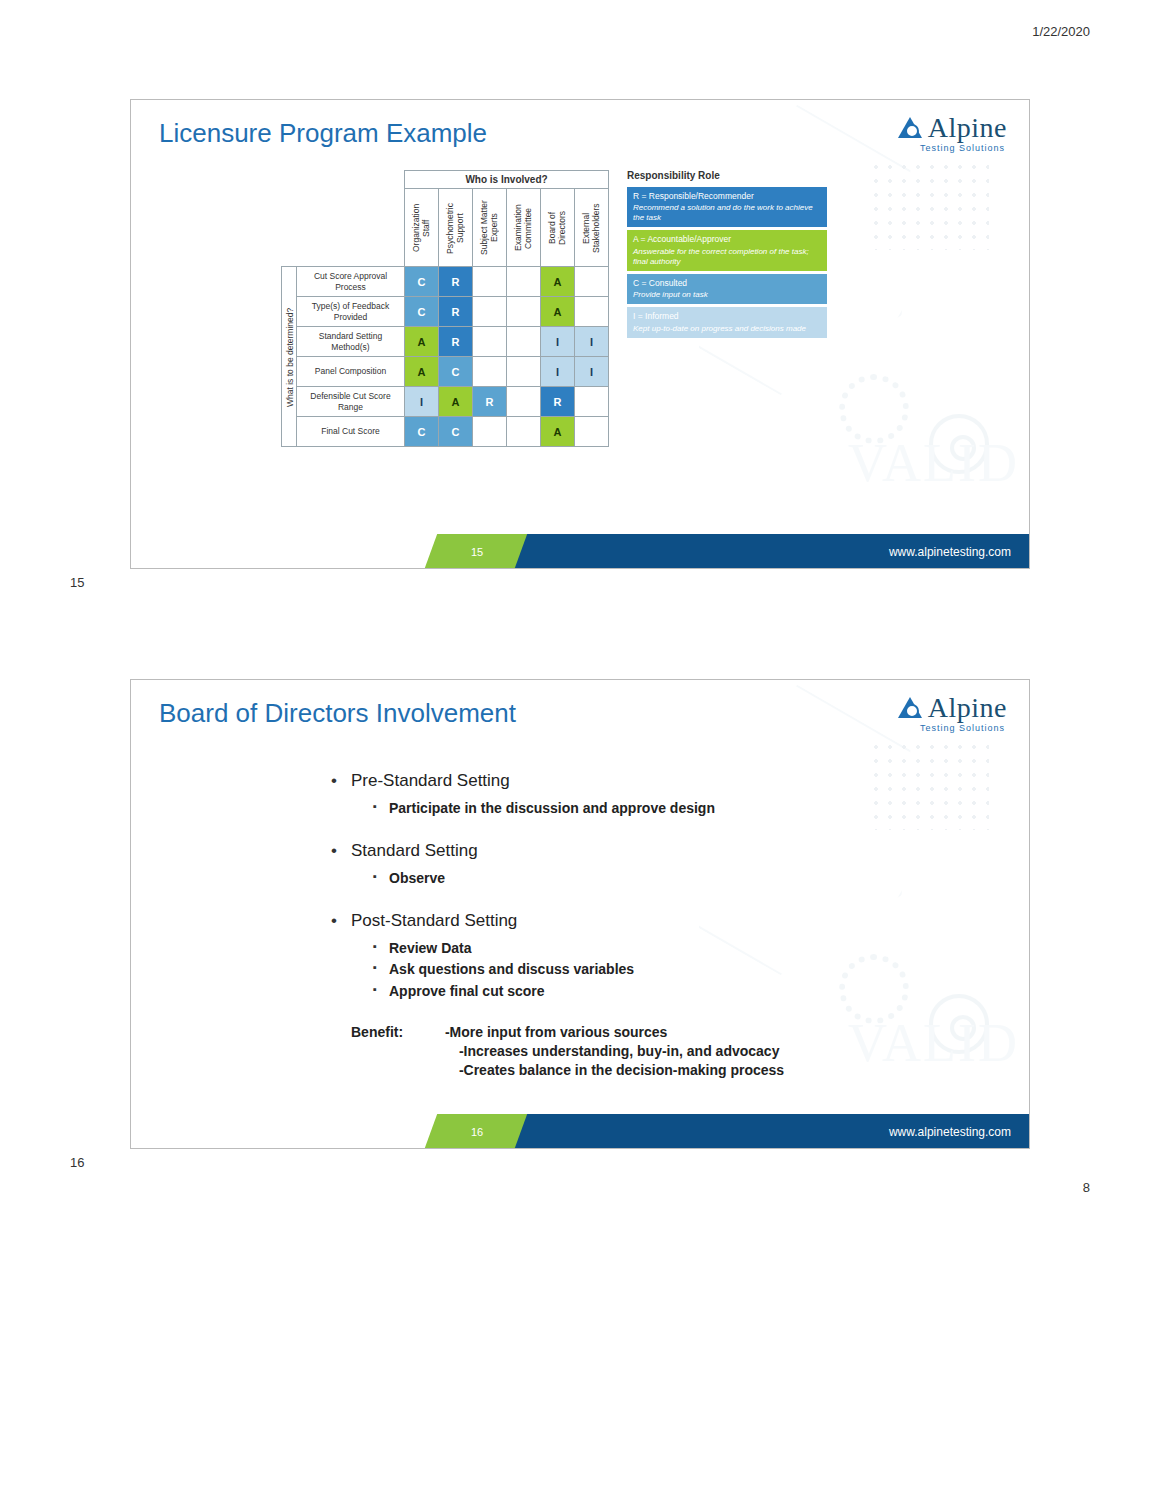1/22/2020
Licensure Program Example
Alpine Testing Solutions
VALID
| | | Who is Involved? |
| | | Organization Staff | Psychometric Support | Subject Matter Experts | Examination Committee | Board of Directors | External Stakeholders |
| What is to be determined? | Cut Score Approval Process | C | R | | | A | |
| Type(s) of Feedback Provided | C | R | | | A | |
| Standard Setting Method(s) | A | R | | | I | I |
| Panel Composition | A | C | | | I | I |
| Defensible Cut Score Range | I | A | R | | R | |
| Final Cut Score | C | C | | | A | |
Responsibility Role
R = Responsible/Recommender Recommend a solution and do the work to achieve the task
A = Accountable/Approver Answerable for the correct completion of the task; final authority
C = Consulted Provide input on task
I = Informed Kept up-to-date on progress and decisions made
15 www.alpinetesting.com
15
Board of Directors Involvement
Alpine Testing Solutions
VALID
Pre-Standard Setting
Participate in the discussion and approve design
Standard Setting
Observe
Post-Standard Setting
Review Data
Ask questions and discuss variables
Approve final cut score
Benefit:
-More input from various sources
-Increases understanding, buy-in, and advocacy
-Creates balance in the decision-making process
16 www.alpinetesting.com
16
8